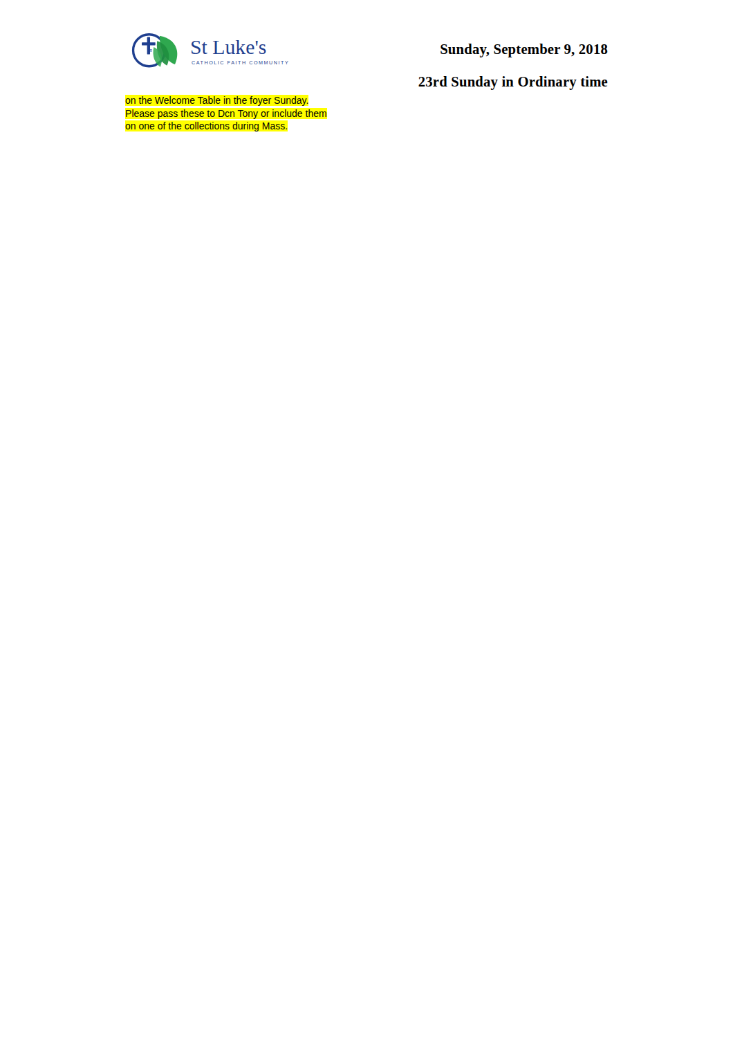m St Luke's CATHOLIC FAITH COMMUNITY
Sunday, September 9, 2018
23rd Sunday in Ordinary time
on the Welcome Table in the foyer Sunday. Please pass these to Dcn Tony or include them on one of the collections during Mass.